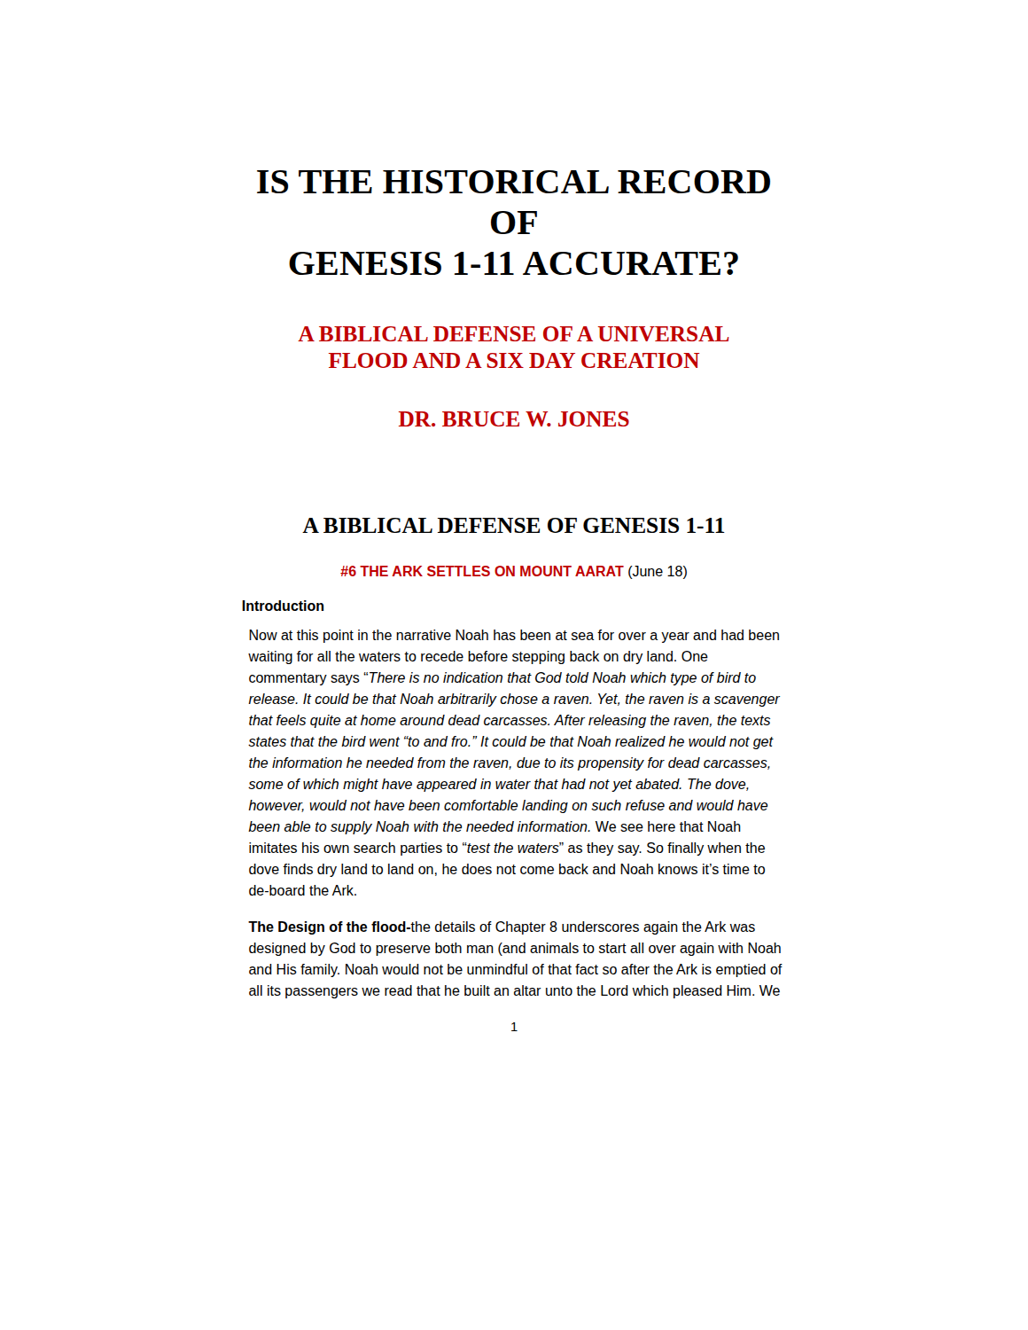IS THE HISTORICAL RECORD OF
GENESIS 1-11 ACCURATE?
A BIBLICAL DEFENSE OF A UNIVERSAL
FLOOD AND A SIX DAY CREATION
DR. BRUCE W. JONES
A BIBLICAL DEFENSE OF GENESIS 1-11
#6 THE ARK SETTLES ON MOUNT AARAT (June 18)
Introduction
Now at this point in the narrative Noah has been at sea for over a year and had been waiting for all the waters to recede before stepping back on dry land. One commentary says “There is no indication that God told Noah which type of bird to release. It could be that Noah arbitrarily chose a raven. Yet, the raven is a scavenger that feels quite at home around dead carcasses. After releasing the raven, the texts states that the bird went “to and fro.” It could be that Noah realized he would not get the information he needed from the raven, due to its propensity for dead carcasses, some of which might have appeared in water that had not yet abated. The dove, however, would not have been comfortable landing on such refuse and would have been able to supply Noah with the needed information. We see here that Noah imitates his own search parties to “test the waters” as they say. So finally when the dove finds dry land to land on, he does not come back and Noah knows it’s time to de-board the Ark.
The Design of the flood-the details of Chapter 8 underscores again the Ark was designed by God to preserve both man (and animals to start all over again with Noah and His family. Noah would not be unmindful of that fact so after the Ark is emptied of all its passengers we read that he built an altar unto the Lord which pleased Him. We
1